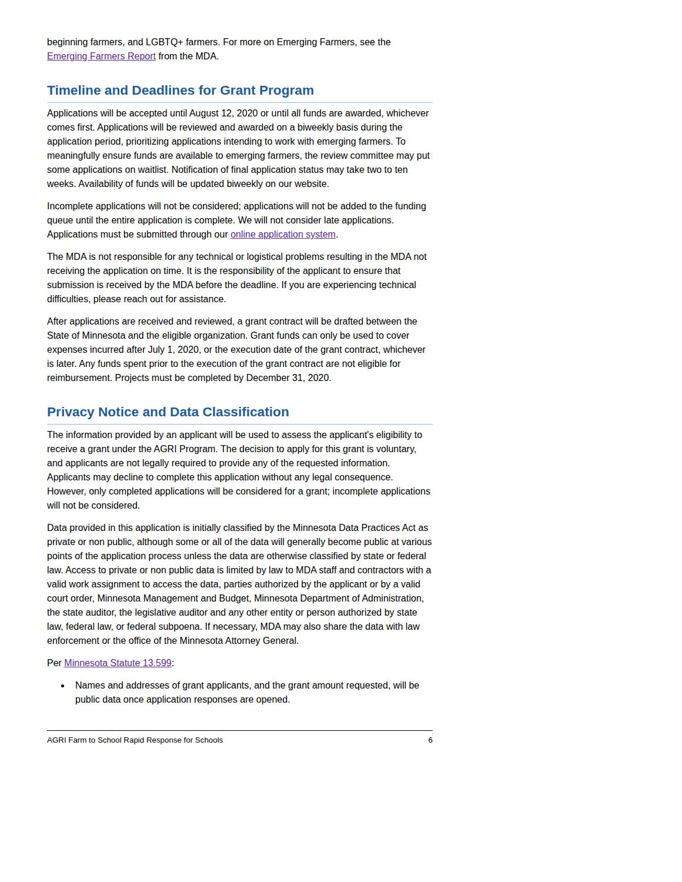beginning farmers, and LGBTQ+ farmers. For more on Emerging Farmers, see the Emerging Farmers Report from the MDA.
Timeline and Deadlines for Grant Program
Applications will be accepted until August 12, 2020 or until all funds are awarded, whichever comes first. Applications will be reviewed and awarded on a biweekly basis during the application period, prioritizing applications intending to work with emerging farmers. To meaningfully ensure funds are available to emerging farmers, the review committee may put some applications on waitlist. Notification of final application status may take two to ten weeks. Availability of funds will be updated biweekly on our website.
Incomplete applications will not be considered; applications will not be added to the funding queue until the entire application is complete. We will not consider late applications. Applications must be submitted through our online application system.
The MDA is not responsible for any technical or logistical problems resulting in the MDA not receiving the application on time. It is the responsibility of the applicant to ensure that submission is received by the MDA before the deadline. If you are experiencing technical difficulties, please reach out for assistance.
After applications are received and reviewed, a grant contract will be drafted between the State of Minnesota and the eligible organization. Grant funds can only be used to cover expenses incurred after July 1, 2020, or the execution date of the grant contract, whichever is later. Any funds spent prior to the execution of the grant contract are not eligible for reimbursement. Projects must be completed by December 31, 2020.
Privacy Notice and Data Classification
The information provided by an applicant will be used to assess the applicant's eligibility to receive a grant under the AGRI Program. The decision to apply for this grant is voluntary, and applicants are not legally required to provide any of the requested information. Applicants may decline to complete this application without any legal consequence. However, only completed applications will be considered for a grant; incomplete applications will not be considered.
Data provided in this application is initially classified by the Minnesota Data Practices Act as private or non public, although some or all of the data will generally become public at various points of the application process unless the data are otherwise classified by state or federal law. Access to private or non public data is limited by law to MDA staff and contractors with a valid work assignment to access the data, parties authorized by the applicant or by a valid court order, Minnesota Management and Budget, Minnesota Department of Administration, the state auditor, the legislative auditor and any other entity or person authorized by state law, federal law, or federal subpoena. If necessary, MDA may also share the data with law enforcement or the office of the Minnesota Attorney General.
Per Minnesota Statute 13.599:
Names and addresses of grant applicants, and the grant amount requested, will be public data once application responses are opened.
AGRI Farm to School Rapid Response for Schools 6